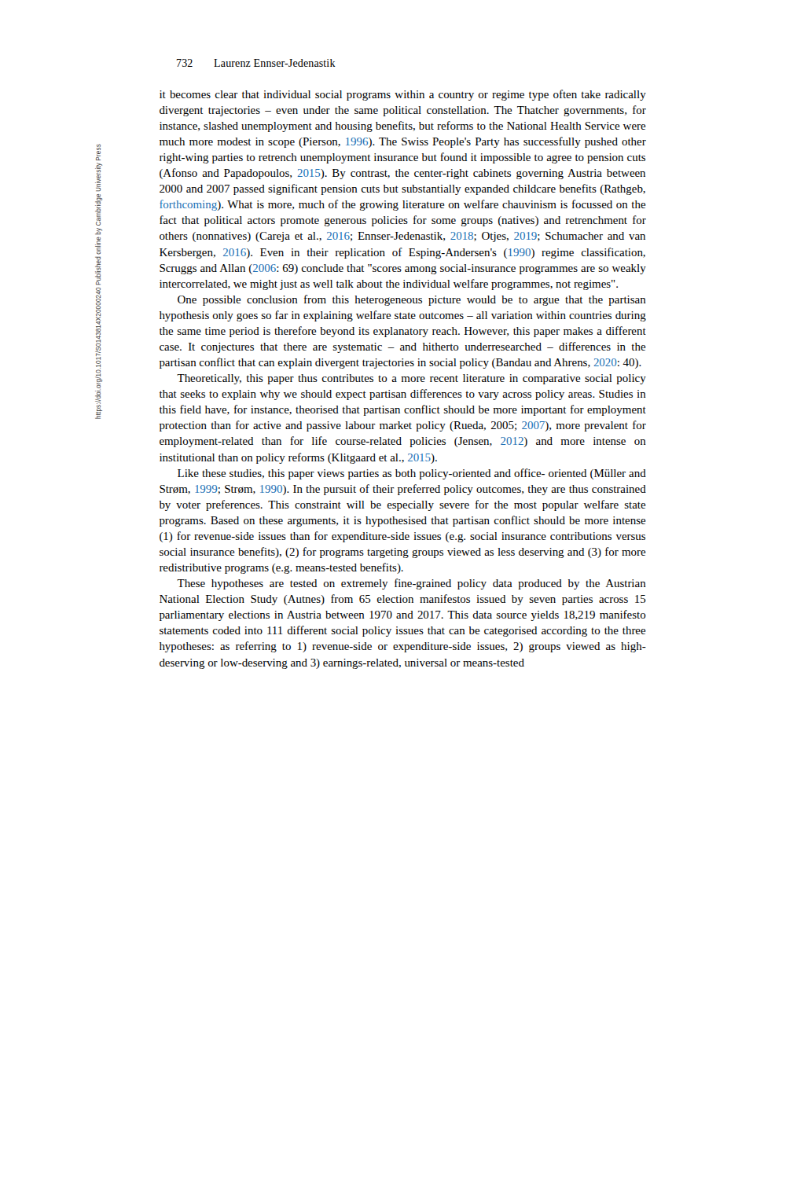https://doi.org/10.1017/S0143814X20000240 Published online by Cambridge University Press
732 Laurenz Ennser-Jedenastik
it becomes clear that individual social programs within a country or regime type often take radically divergent trajectories – even under the same political constella­tion. The Thatcher governments, for instance, slashed unemployment and housing benefits, but reforms to the National Health Service were much more modest in scope (Pierson, 1996). The Swiss People's Party has successfully pushed other right-wing parties to retrench unemployment insurance but found it impossible to agree to pension cuts (Afonso and Papadopoulos, 2015). By contrast, the center-right cabinets governing Austria between 2000 and 2007 passed significant pension cuts but substantially expanded childcare benefits (Rathgeb, forthcoming). What is more, much of the growing literature on welfare chauvinism is focussed on the fact that political actors promote generous policies for some groups (natives) and retrenchment for others (nonnatives) (Careja et al., 2016; Ennser-Jedenastik, 2018; Otjes, 2019; Schumacher and van Kersbergen, 2016). Even in their replication of Esping-Andersen's (1990) regime classification, Scruggs and Allan (2006: 69) conclude that "scores among social-insurance programmes are so weakly intercor­related, we might just as well talk about the individual welfare programmes, not regimes".
One possible conclusion from this heterogeneous picture would be to argue that the partisan hypothesis only goes so far in explaining welfare state outcomes – all variation within countries during the same time period is therefore beyond its explanatory reach. However, this paper makes a different case. It conjectures that there are systematic – and hitherto underresearched – differences in the partisan conflict that can explain divergent trajectories in social policy (Bandau and Ahrens, 2020: 40).
Theoretically, this paper thus contributes to a more recent literature in compar­ative social policy that seeks to explain why we should expect partisan differences to vary across policy areas. Studies in this field have, for instance, theorised that partisan conflict should be more important for employment protection than for active and passive labour market policy (Rueda, 2005; 2007), more prevalent for employment-related than for life course-related policies (Jensen, 2012) and more intense on institutional than on policy reforms (Klitgaard et al., 2015).
Like these studies, this paper views parties as both policy-oriented and office- oriented (Müller and Strøm, 1999; Strøm, 1990). In the pursuit of their preferred policy outcomes, they are thus constrained by voter preferences. This constraint will be especially severe for the most popular welfare state programs. Based on these arguments, it is hypothesised that partisan conflict should be more intense (1) for revenue-side issues than for expenditure-side issues (e.g. social insurance contributions versus social insurance benefits), (2) for programs targeting groups viewed as less deserving and (3) for more redistributive programs (e.g. means-tested benefits).
These hypotheses are tested on extremely fine-grained policy data produced by the Austrian National Election Study (Autnes) from 65 election manifestos issued by seven parties across 15 parliamentary elections in Austria between 1970 and 2017. This data source yields 18,219 manifesto statements coded into 111 different social policy issues that can be categorised according to the three hypotheses: as referring to 1) revenue-side or expenditure-side issues, 2) groups viewed as high-deserving or low-deserving and 3) earnings-related, universal or means-tested